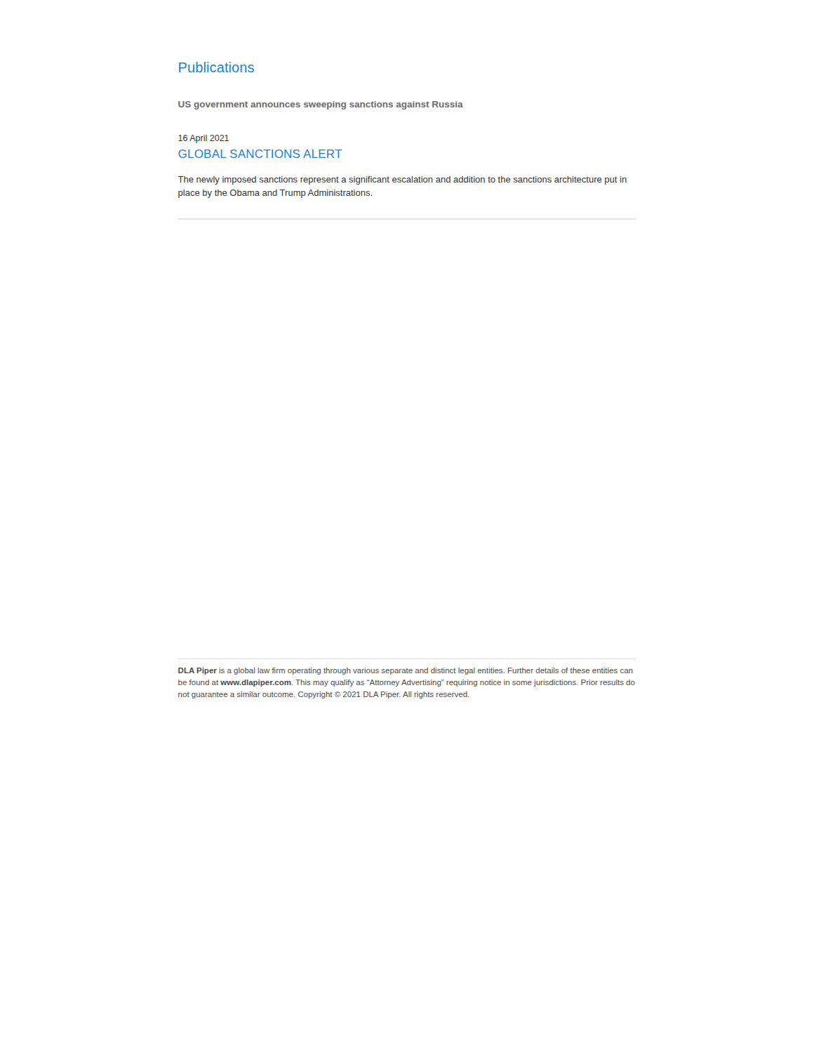Publications
US government announces sweeping sanctions against Russia
16 April 2021
GLOBAL SANCTIONS ALERT
The newly imposed sanctions represent a significant escalation and addition to the sanctions architecture put in place by the Obama and Trump Administrations.
DLA Piper is a global law firm operating through various separate and distinct legal entities. Further details of these entities can be found at www.dlapiper.com. This may qualify as “Attorney Advertising” requiring notice in some jurisdictions. Prior results do not guarantee a similar outcome. Copyright © 2021 DLA Piper. All rights reserved.